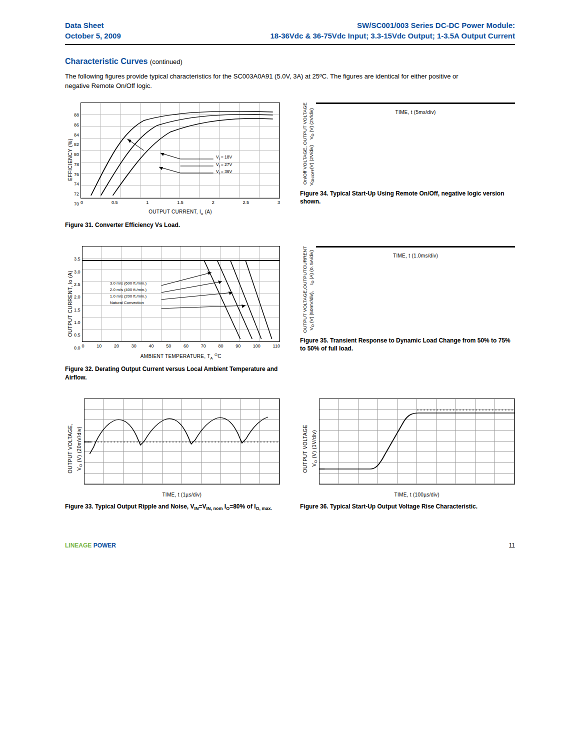Data Sheet
SW/SC001/003 Series DC-DC Power Module:
October 5, 2009
18-36Vdc & 36-75Vdc Input; 3.3-15Vdc Output; 1-3.5A Output Current
Characteristic Curves (continued)
The following figures provide typical characteristics for the SC003A0A91 (5.0V, 3A) at 25ºC. The figures are identical for either positive or negative Remote On/Off logic.
EFFICIENCY (%)
88
86
84
82
80
78
76
74
72
70
VI = 18V
VI = 27V
VI = 36V
0
0.5
1
1.5
2
2.5
3
OUTPUT CURRENT, Io (A)
Figure 31. Converter Efficiency Vs Load.
OUTPUT VOLTAGE
VO (V) (2V/div)
On/Off VOLTAGE,
VON/OFF(V) (2V/div)
TIME, t (5ms/div)
Figure 34. Typical Start-Up Using Remote On/Off, negative logic version shown.
OUTPUT CURRENT, Io (A)
3.5
3.0
2.5
2.0
1.5
1.0
0.5
0.0
3.0 m/s (600 ft./min.)
2.0 m/s (400 ft./min.)
1.0 m/s (200 ft./min.)
Natural Convection
0
10
20
30
40
50
60
70
80
90
100
110
AMBIENT TEMPERATURE, TA OC
Figure 32. Derating Output Current versus Local Ambient Temperature and Airflow.
OUTPUTCURRENT
IO (A) (0. 5A/div)
OUTPUT VOLTAGE,
VO (V) (50mV/div),
TIME, t (1.0ms/div)
Figure 35. Transient Response to Dynamic Load Change from 50% to 75% to 50% of full load.
OUTPUT VOLTAGE,
VO (V) (20mV/div)
TIME, t (1µs/div)
Figure 33. Typical Output Ripple and Noise, VIN=VIN, nom IO=80% of IO, max.
OUTPUT VOLTAGE
VO (V) (1V/div)
TIME, t (100µs/div)
Figure 36. Typical Start-Up Output Voltage Rise Characteristic.
LINEAGE POWER
11